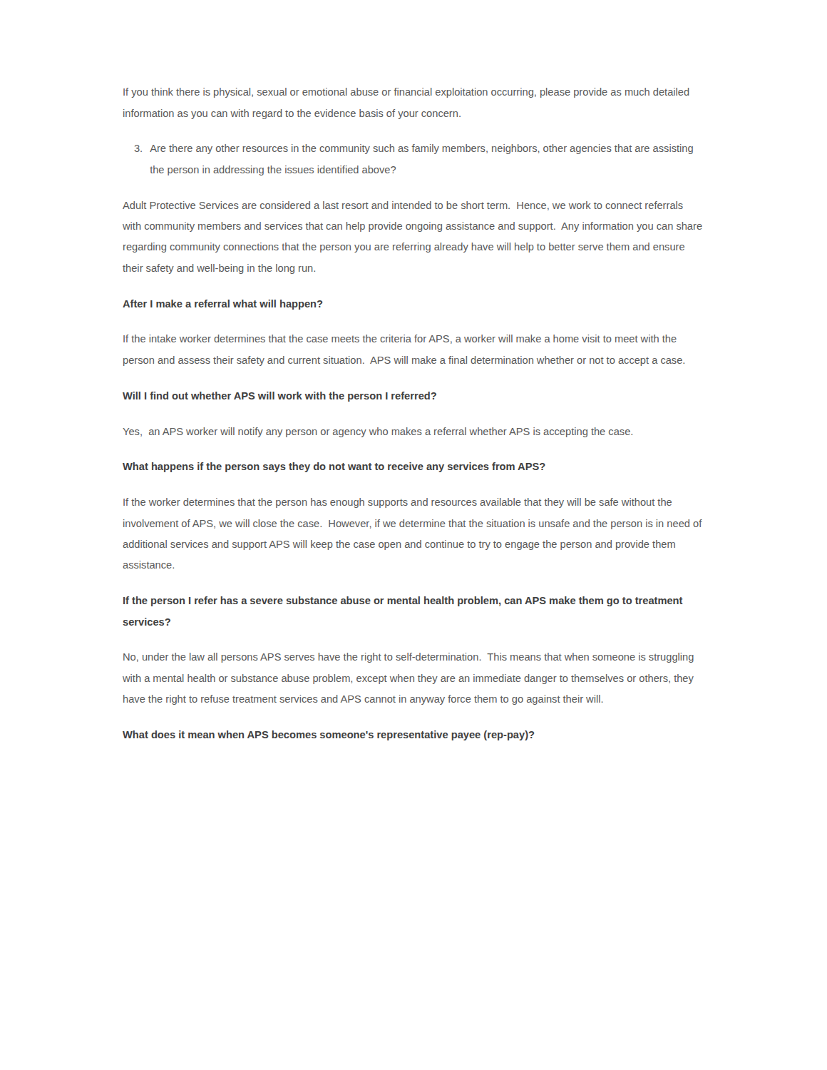If you think there is physical, sexual or emotional abuse or financial exploitation occurring, please provide as much detailed information as you can with regard to the evidence basis of your concern.
Are there any other resources in the community such as family members, neighbors, other agencies that are assisting the person in addressing the issues identified above?
Adult Protective Services are considered a last resort and intended to be short term. Hence, we work to connect referrals with community members and services that can help provide ongoing assistance and support. Any information you can share regarding community connections that the person you are referring already have will help to better serve them and ensure their safety and well-being in the long run.
After I make a referral what will happen?
If the intake worker determines that the case meets the criteria for APS, a worker will make a home visit to meet with the person and assess their safety and current situation. APS will make a final determination whether or not to accept a case.
Will I find out whether APS will work with the person I referred?
Yes, an APS worker will notify any person or agency who makes a referral whether APS is accepting the case.
What happens if the person says they do not want to receive any services from APS?
If the worker determines that the person has enough supports and resources available that they will be safe without the involvement of APS, we will close the case. However, if we determine that the situation is unsafe and the person is in need of additional services and support APS will keep the case open and continue to try to engage the person and provide them assistance.
If the person I refer has a severe substance abuse or mental health problem, can APS make them go to treatment services?
No, under the law all persons APS serves have the right to self-determination. This means that when someone is struggling with a mental health or substance abuse problem, except when they are an immediate danger to themselves or others, they have the right to refuse treatment services and APS cannot in anyway force them to go against their will.
What does it mean when APS becomes someone's representative payee (rep-pay)?